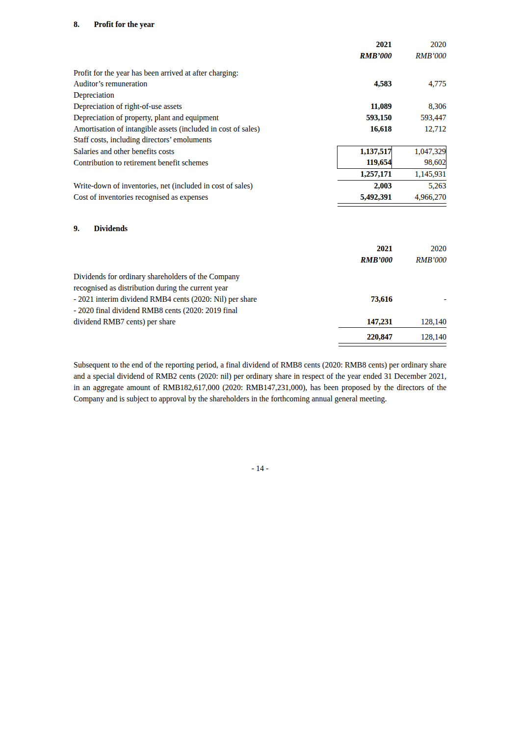8. Profit for the year
| | 2021 | 2020 |
| | RMB’000 | RMB’000 |
| Profit for the year has been arrived at after charging: | | |
| Auditor’s remuneration | 4,583 | 4,775 |
| Depreciation | | |
| Depreciation of right-of-use assets | 11,089 | 8,306 |
| Depreciation of property, plant and equipment | 593,150 | 593,447 |
| Amortisation of intangible assets (included in cost of sales) | 16,618 | 12,712 |
| Staff costs, including directors’ emoluments | | |
| Salaries and other benefits costs | 1,137,517 | 1,047,329 |
| Contribution to retirement benefit schemes | 119,654 | 98,602 |
| | 1,257,171 | 1,145,931 |
| Write-down of inventories, net (included in cost of sales) | 2,003 | 5,263 |
| Cost of inventories recognised as expenses | 5,492,391 | 4,966,270 |
9. Dividends
| | 2021 | 2020 |
| | RMB’000 | RMB’000 |
| Dividends for ordinary shareholders of the Company | | |
| recognised as distribution during the current year | | |
| - 2021 interim dividend RMB4 cents (2020: Nil) per share | 73,616 | - |
| - 2020 final dividend RMB8 cents (2020: 2019 final | | |
| dividend RMB7 cents) per share | 147,231 | 128,140 |
| | 220,847 | 128,140 |
Subsequent to the end of the reporting period, a final dividend of RMB8 cents (2020: RMB8 cents) per ordinary share and a special dividend of RMB2 cents (2020: nil) per ordinary share in respect of the year ended 31 December 2021, in an aggregate amount of RMB182,617,000 (2020: RMB147,231,000), has been proposed by the directors of the Company and is subject to approval by the shareholders in the forthcoming annual general meeting.
- 14 -